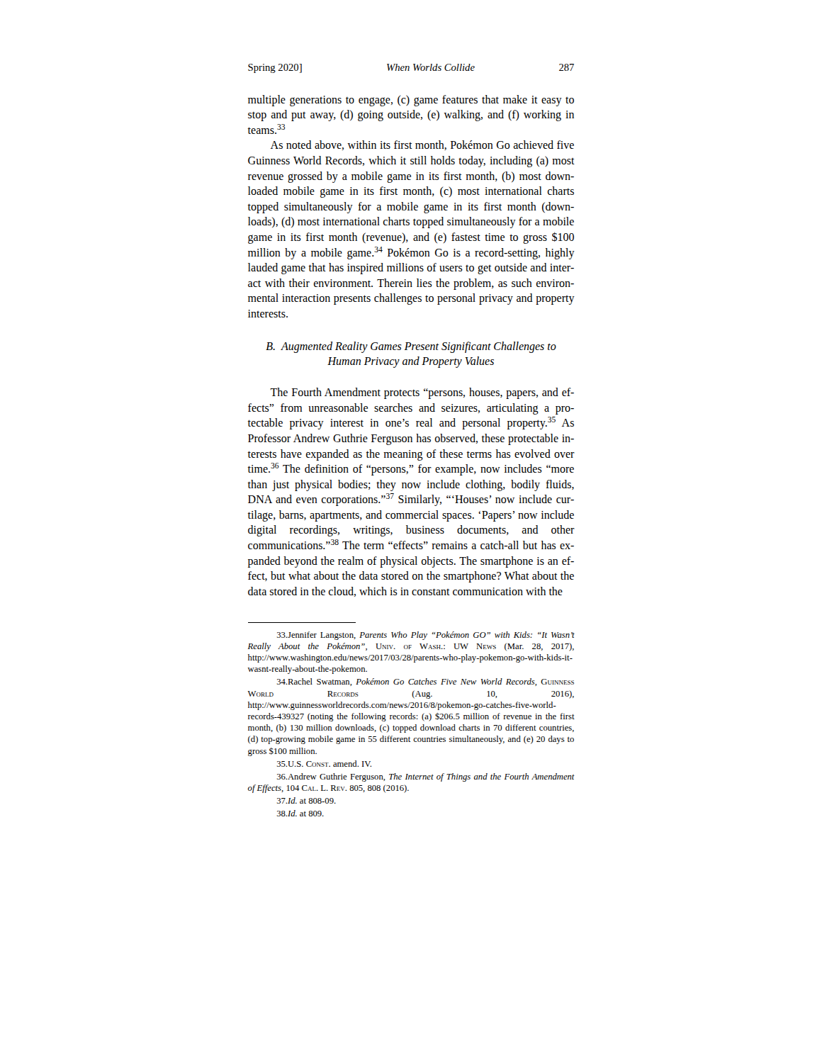Spring 2020] When Worlds Collide 287
multiple generations to engage, (c) game features that make it easy to stop and put away, (d) going outside, (e) walking, and (f) working in teams.33
As noted above, within its first month, Pokémon Go achieved five Guinness World Records, which it still holds today, including (a) most revenue grossed by a mobile game in its first month, (b) most downloaded mobile game in its first month, (c) most international charts topped simultaneously for a mobile game in its first month (downloads), (d) most international charts topped simultaneously for a mobile game in its first month (revenue), and (e) fastest time to gross $100 million by a mobile game.34 Pokémon Go is a record-setting, highly lauded game that has inspired millions of users to get outside and interact with their environment. Therein lies the problem, as such environmental interaction presents challenges to personal privacy and property interests.
B. Augmented Reality Games Present Significant Challenges to
Human Privacy and Property Values
The Fourth Amendment protects “persons, houses, papers, and effects” from unreasonable searches and seizures, articulating a protectable privacy interest in one’s real and personal property.35 As Professor Andrew Guthrie Ferguson has observed, these protectable interests have expanded as the meaning of these terms has evolved over time.36 The definition of “persons,” for example, now includes “more than just physical bodies; they now include clothing, bodily fluids, DNA and even corporations.”37 Similarly, “‘Houses’ now include curtilage, barns, apartments, and commercial spaces. ‘Papers’ now include digital recordings, writings, business documents, and other communications.”38 The term “effects” remains a catch-all but has expanded beyond the realm of physical objects. The smartphone is an effect, but what about the data stored on the smartphone? What about the data stored in the cloud, which is in constant communication with the
33. Jennifer Langston, Parents Who Play “Pokémon GO” with Kids: “It Wasn’t Really About the Pokémon”, Univ. of Wash.: UW News (Mar. 28, 2017), http://www.washington.edu/news/2017/03/28/parents-who-play-pokemon-go-with-kids-it-wasnt-really-about-the-pokemon.
34. Rachel Swatman, Pokémon Go Catches Five New World Records, Guinness World Records (Aug. 10, 2016), http://www.guinnessworldrecords.com/news/2016/8/pokemon-go-catches-five-world-records-439327 (noting the following records: (a) $206.5 million of revenue in the first month, (b) 130 million downloads, (c) topped download charts in 70 different countries, (d) top-growing mobile game in 55 different countries simultaneously, and (e) 20 days to gross $100 million.
35. U.S. Const. amend. IV.
36. Andrew Guthrie Ferguson, The Internet of Things and the Fourth Amendment of Effects, 104 Cal. L. Rev. 805, 808 (2016).
37. Id. at 808-09.
38. Id. at 809.